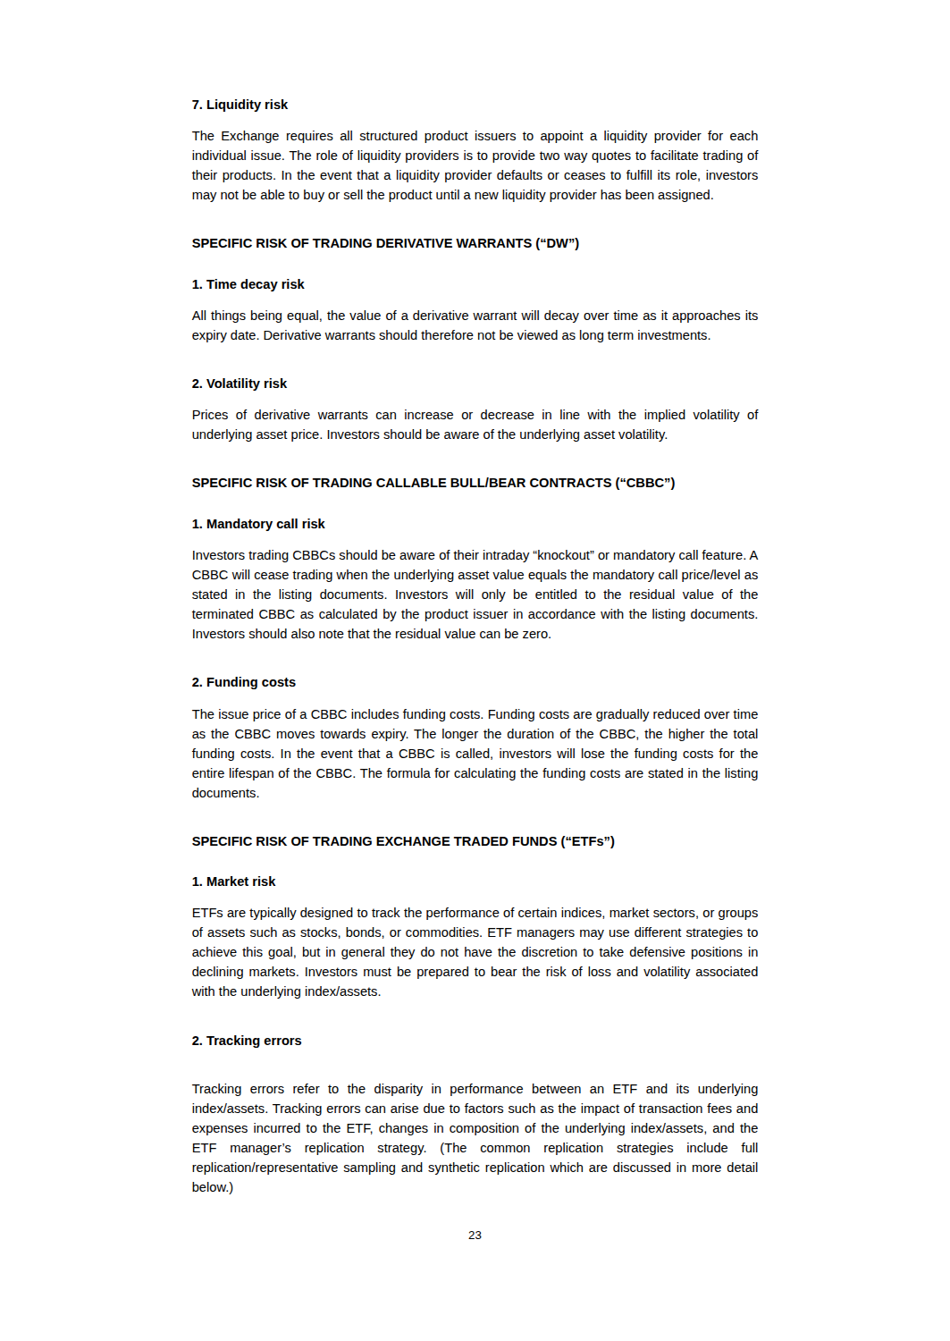7. Liquidity risk
The Exchange requires all structured product issuers to appoint a liquidity provider for each individual issue. The role of liquidity providers is to provide two way quotes to facilitate trading of their products. In the event that a liquidity provider defaults or ceases to fulfill its role, investors may not be able to buy or sell the product until a new liquidity provider has been assigned.
SPECIFIC RISK OF TRADING DERIVATIVE WARRANTS (“DW”)
1. Time decay risk
All things being equal, the value of a derivative warrant will decay over time as it approaches its expiry date. Derivative warrants should therefore not be viewed as long term investments.
2. Volatility risk
Prices of derivative warrants can increase or decrease in line with the implied volatility of underlying asset price. Investors should be aware of the underlying asset volatility.
SPECIFIC RISK OF TRADING CALLABLE BULL/BEAR CONTRACTS (“CBBC”)
1. Mandatory call risk
Investors trading CBBCs should be aware of their intraday “knockout” or mandatory call feature. A CBBC will cease trading when the underlying asset value equals the mandatory call price/level as stated in the listing documents. Investors will only be entitled to the residual value of the terminated CBBC as calculated by the product issuer in accordance with the listing documents. Investors should also note that the residual value can be zero.
2. Funding costs
The issue price of a CBBC includes funding costs. Funding costs are gradually reduced over time as the CBBC moves towards expiry. The longer the duration of the CBBC, the higher the total funding costs. In the event that a CBBC is called, investors will lose the funding costs for the entire lifespan of the CBBC. The formula for calculating the funding costs are stated in the listing documents.
SPECIFIC RISK OF TRADING EXCHANGE TRADED FUNDS (“ETFs”)
1. Market risk
ETFs are typically designed to track the performance of certain indices, market sectors, or groups of assets such as stocks, bonds, or commodities. ETF managers may use different strategies to achieve this goal, but in general they do not have the discretion to take defensive positions in declining markets. Investors must be prepared to bear the risk of loss and volatility associated with the underlying index/assets.
2. Tracking errors
Tracking errors refer to the disparity in performance between an ETF and its underlying index/assets. Tracking errors can arise due to factors such as the impact of transaction fees and expenses incurred to the ETF, changes in composition of the underlying index/assets, and the ETF manager’s replication strategy. (The common replication strategies include full replication/representative sampling and synthetic replication which are discussed in more detail below.)
23